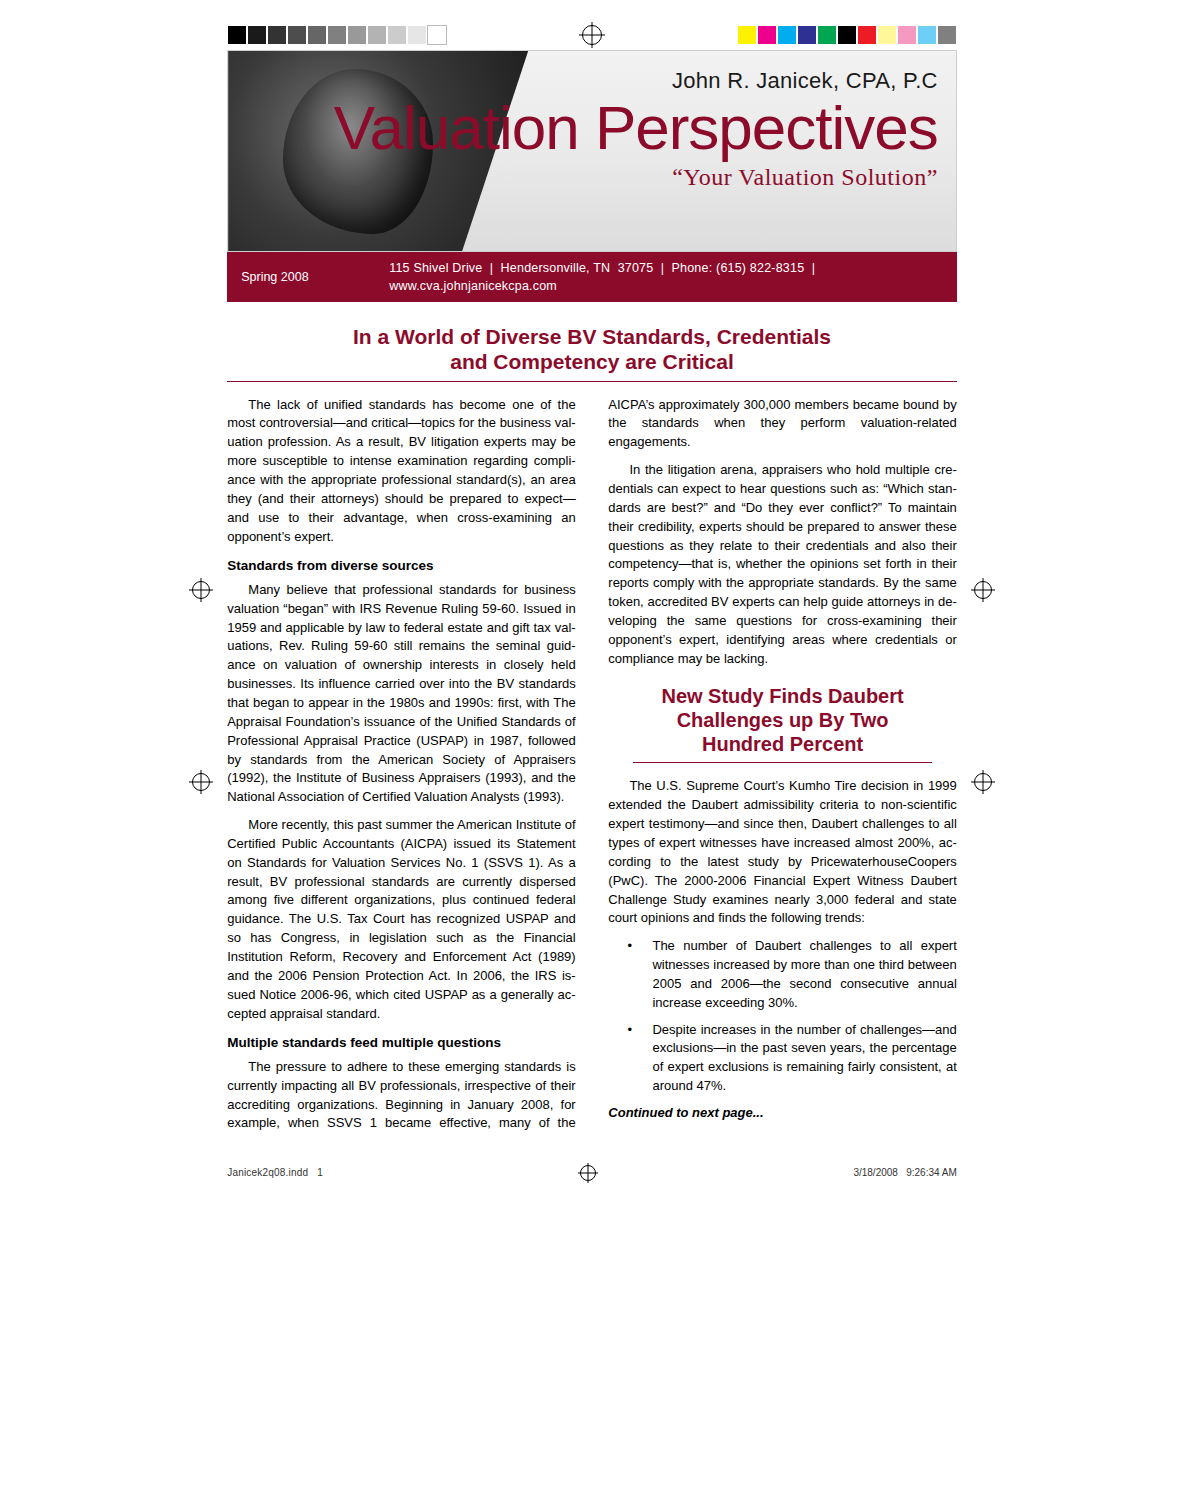John R. Janicek, CPA, P.C
Valuation Perspectives
“Your Valuation Solution”
Spring 2008
115 Shivel Drive | Hendersonville, TN 37075 | Phone: (615) 822-8315 | www.cva.johnjanicekcpa.com
In a World of Diverse BV Standards, Credentials
and Competency are Critical
The lack of unified standards has become one of the most controversial—and critical—topics for the business valuation profession. As a result, BV litigation experts may be more susceptible to intense examination regarding compliance with the appropriate professional standard(s), an area they (and their attorneys) should be prepared to expect—and use to their advantage, when cross-examining an opponent’s expert.
Standards from diverse sources
Many believe that professional standards for business valuation “began” with IRS Revenue Ruling 59-60. Issued in 1959 and applicable by law to federal estate and gift tax valuations, Rev. Ruling 59-60 still remains the seminal guidance on valuation of ownership interests in closely held businesses. Its influence carried over into the BV standards that began to appear in the 1980s and 1990s: first, with The Appraisal Foundation’s issuance of the Unified Standards of Professional Appraisal Practice (USPAP) in 1987, followed by standards from the American Society of Appraisers (1992), the Institute of Business Appraisers (1993), and the National Association of Certified Valuation Analysts (1993).
More recently, this past summer the American Institute of Certified Public Accountants (AICPA) issued its Statement on Standards for Valuation Services No. 1 (SSVS 1). As a result, BV professional standards are currently dispersed among five different organizations, plus continued federal guidance. The U.S. Tax Court has recognized USPAP and so has Congress, in legislation such as the Financial Institution Reform, Recovery and Enforcement Act (1989) and the 2006 Pension Protection Act. In 2006, the IRS issued Notice 2006-96, which cited USPAP as a generally accepted appraisal standard.
Multiple standards feed multiple questions
The pressure to adhere to these emerging standards is currently impacting all BV professionals, irrespective of their accrediting organizations. Beginning in January 2008, for example, when SSVS 1 became effective, many of the AICPA’s approximately 300,000 members became bound by the standards when they perform valuation-related engagements.
In the litigation arena, appraisers who hold multiple credentials can expect to hear questions such as: “Which standards are best?” and “Do they ever conflict?” To maintain their credibility, experts should be prepared to answer these questions as they relate to their credentials and also their competency—that is, whether the opinions set forth in their reports comply with the appropriate standards. By the same token, accredited BV experts can help guide attorneys in developing the same questions for cross-examining their opponent’s expert, identifying areas where credentials or compliance may be lacking.
New Study Finds Daubert
Challenges up By Two
Hundred Percent
The U.S. Supreme Court’s Kumho Tire decision in 1999 extended the Daubert admissibility criteria to non-scientific expert testimony—and since then, Daubert challenges to all types of expert witnesses have increased almost 200%, according to the latest study by PricewaterhouseCoopers (PwC). The 2000-2006 Financial Expert Witness Daubert Challenge Study examines nearly 3,000 federal and state court opinions and finds the following trends:
The number of Daubert challenges to all expert witnesses increased by more than one third between 2005 and 2006—the second consecutive annual increase exceeding 30%.
Despite increases in the number of challenges—and exclusions—in the past seven years, the percentage of expert exclusions is remaining fairly consistent, at around 47%.
Continued to next page...
Janicek2q08.indd 1
3/18/2008 9:26:34 AM